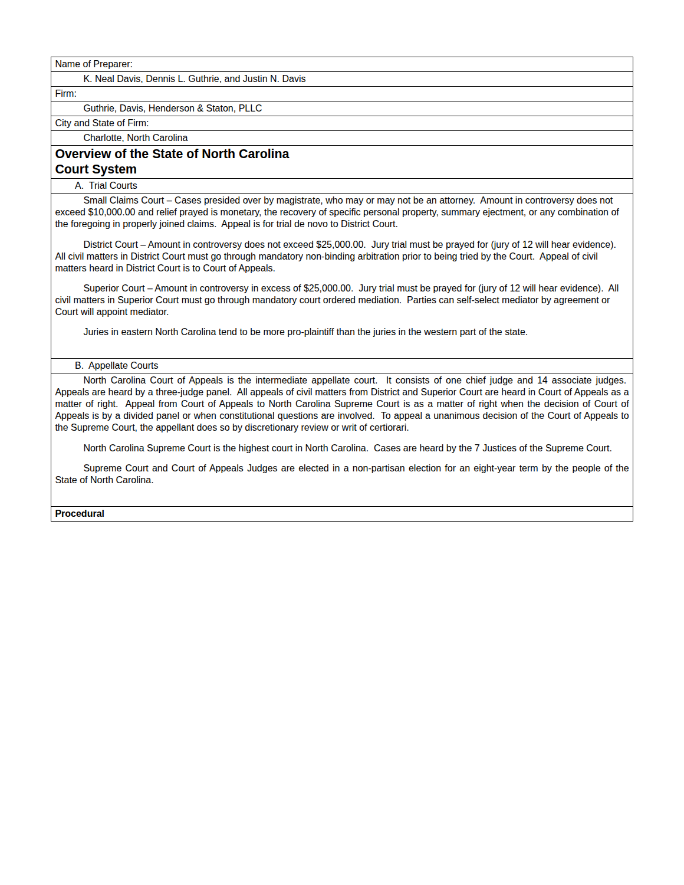| Name of Preparer: |
| K. Neal Davis, Dennis L. Guthrie, and Justin N. Davis |
| Firm: |
| Guthrie, Davis, Henderson & Staton, PLLC |
| City and State of Firm: |
| Charlotte, North Carolina |
| Overview of the State of North Carolina Court System |
| A. Trial Courts |
| Small Claims Court – Cases presided over by magistrate, who may or may not be an attorney. Amount in controversy does not exceed $10,000.00 and relief prayed is monetary, the recovery of specific personal property, summary ejectment, or any combination of the foregoing in properly joined claims. Appeal is for trial de novo to District Court. District Court – Amount in controversy does not exceed $25,000.00. Jury trial must be prayed for (jury of 12 will hear evidence). All civil matters in District Court must go through mandatory non-binding arbitration prior to being tried by the Court. Appeal of civil matters heard in District Court is to Court of Appeals. Superior Court – Amount in controversy in excess of $25,000.00. Jury trial must be prayed for (jury of 12 will hear evidence). All civil matters in Superior Court must go through mandatory court ordered mediation. Parties can self-select mediator by agreement or Court will appoint mediator. Juries in eastern North Carolina tend to be more pro-plaintiff than the juries in the western part of the state. |
| B. Appellate Courts |
| North Carolina Court of Appeals is the intermediate appellate court. It consists of one chief judge and 14 associate judges. Appeals are heard by a three-judge panel. All appeals of civil matters from District and Superior Court are heard in Court of Appeals as a matter of right. Appeal from Court of Appeals to North Carolina Supreme Court is as a matter of right when the decision of Court of Appeals is by a divided panel or when constitutional questions are involved. To appeal a unanimous decision of the Court of Appeals to the Supreme Court, the appellant does so by discretionary review or writ of certiorari. North Carolina Supreme Court is the highest court in North Carolina. Cases are heard by the 7 Justices of the Supreme Court. Supreme Court and Court of Appeals Judges are elected in a non-partisan election for an eight-year term by the people of the State of North Carolina. |
| Procedural |